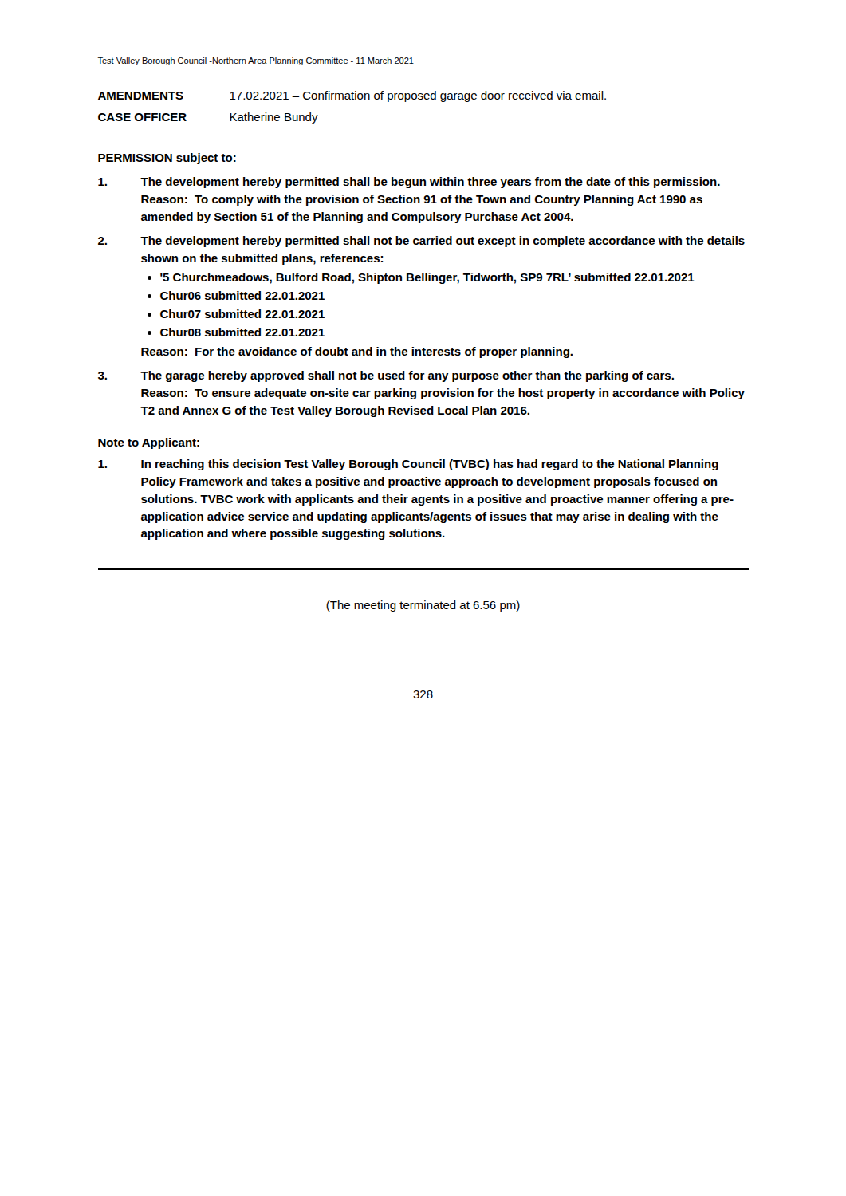Test Valley Borough Council -Northern Area Planning Committee - 11 March 2021
| AMENDMENTS | 17.02.2021 – Confirmation of proposed garage door received via email. |
| CASE OFFICER | Katherine Bundy |
PERMISSION subject to:
The development hereby permitted shall be begun within three years from the date of this permission.
Reason: To comply with the provision of Section 91 of the Town and Country Planning Act 1990 as amended by Section 51 of the Planning and Compulsory Purchase Act 2004.
The development hereby permitted shall not be carried out except in complete accordance with the details shown on the submitted plans, references:
'5 Churchmeadows, Bulford Road, Shipton Bellinger, Tidworth, SP9 7RL’ submitted 22.01.2021
Chur06 submitted 22.01.2021
Chur07 submitted 22.01.2021
Chur08 submitted 22.01.2021
Reason: For the avoidance of doubt and in the interests of proper planning.
The garage hereby approved shall not be used for any purpose other than the parking of cars.
Reason: To ensure adequate on-site car parking provision for the host property in accordance with Policy T2 and Annex G of the Test Valley Borough Revised Local Plan 2016.
Note to Applicant:
In reaching this decision Test Valley Borough Council (TVBC) has had regard to the National Planning Policy Framework and takes a positive and proactive approach to development proposals focused on solutions. TVBC work with applicants and their agents in a positive and proactive manner offering a pre-application advice service and updating applicants/agents of issues that may arise in dealing with the application and where possible suggesting solutions.
(The meeting terminated at 6.56 pm)
328